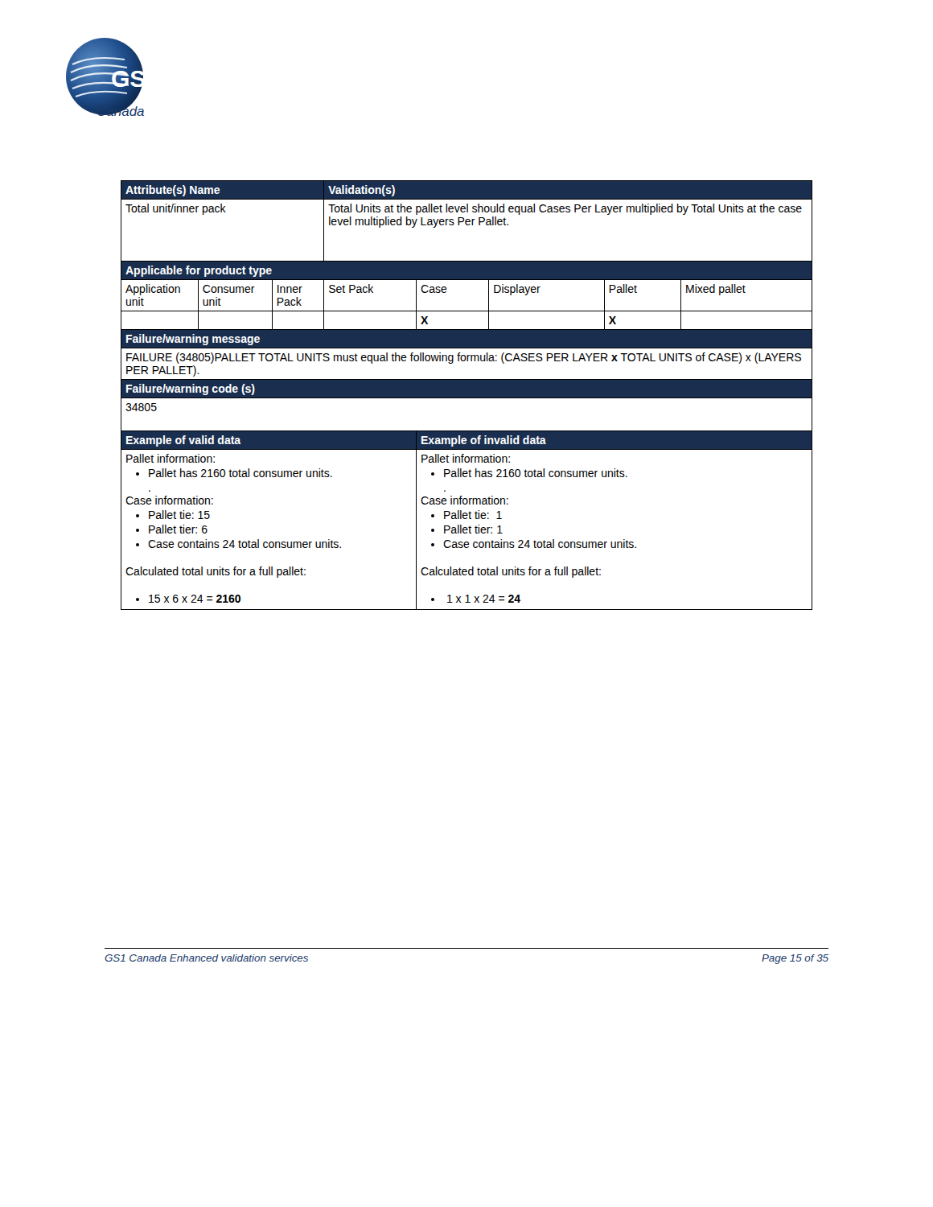GS1 Canada
| Attribute(s) Name | Validation(s) |
| Total unit/inner pack | Total Units at the pallet level should equal Cases Per Layer multiplied by Total Units at the case level multiplied by Layers Per Pallet. |
| Applicable for product type |
| Application unit | Consumer unit | Inner Pack | Set Pack | Case | Displayer | Pallet | Mixed pallet |
| | | | | X | | X | |
| Failure/warning message |
| FAILURE (34805)PALLET TOTAL UNITS must equal the following formula: (CASES PER LAYER x TOTAL UNITS of CASE) x (LAYERS PER PALLET). |
| Failure/warning code (s) |
| 34805 |
| Example of valid data | Example of invalid data |
| Pallet information: Pallet has 2160 total consumer units. . Case information: Pallet tie: 15 Pallet tier: 6 Case contains 24 total consumer units. Calculated total units for a full pallet: 15 x 6 x 24 = 2160 | Pallet information: Pallet has 2160 total consumer units. . Case information: Pallet tie: 1 Pallet tier: 1 Case contains 24 total consumer units. Calculated total units for a full pallet: 1 x 1 x 24 = 24 |
GS1 Canada Enhanced validation services Page 15 of 35